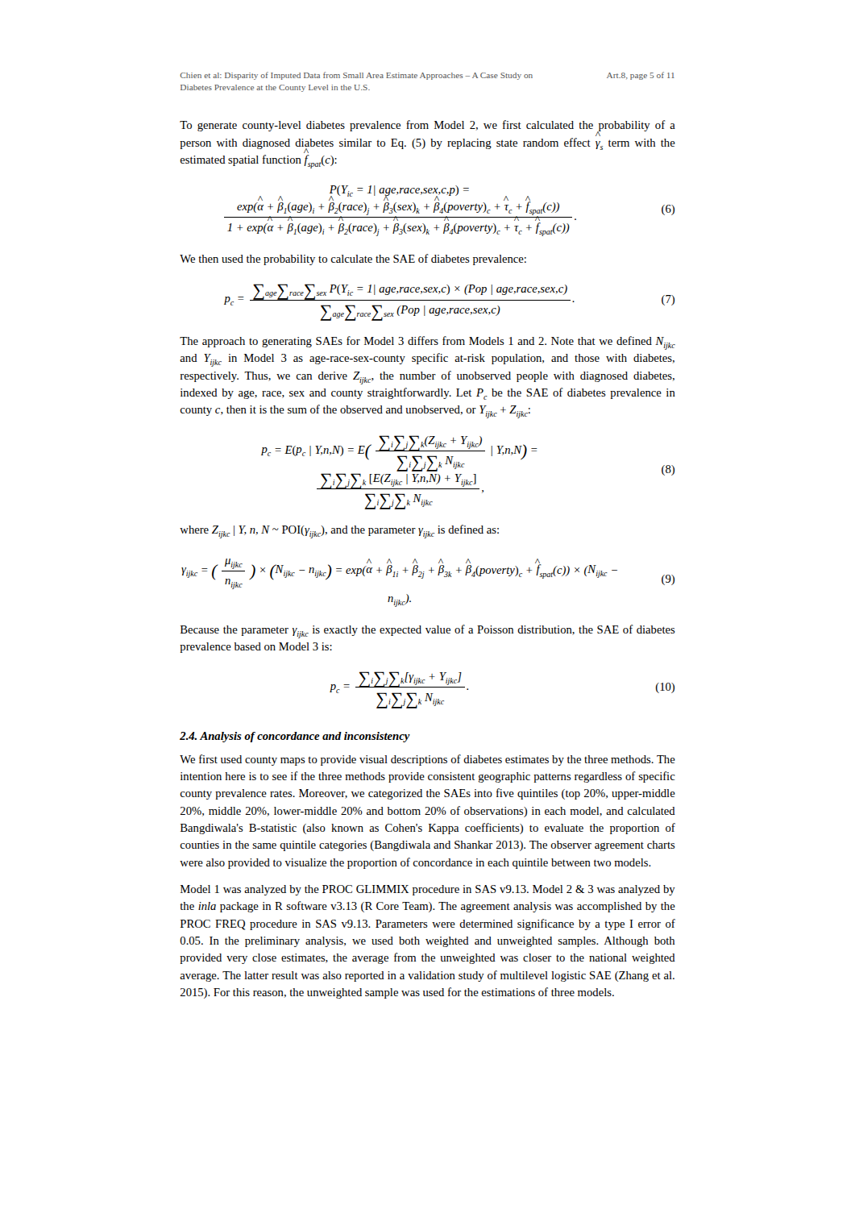Chien et al: Disparity of Imputed Data from Small Area Estimate Approaches – A Case Study on Diabetes Prevalence at the County Level in the U.S.
Art.8, page 5 of 11
To generate county-level diabetes prevalence from Model 2, we first calculated the probability of a person with diagnosed diabetes similar to Eq. (5) by replacing state random effect γs term with the estimated spatial function fspat(c):
P(Yic = 1| age,race,sex,c,p) = exp(α + β1(age)i + β2(race)j + β3(sex)k + β4(poverty)c + τc + fspat(c)) 1 + exp(α + β1(age)i + β2(race)j + β3(sex)k + β4(poverty)c + τc + fspat(c)) .
(6)
We then used the probability to calculate the SAE of diabetes prevalence:
pc = ∑age∑race∑sex P(Yic = 1| age,race,sex,c) × (Pop | age,race,sex,c) ∑age∑race∑sex (Pop | age,race,sex,c) .
(7)
The approach to generating SAEs for Model 3 differs from Models 1 and 2. Note that we defined Nijkc and Yijkc in Model 3 as age-race-sex-county specific at-risk population, and those with diabetes, respectively. Thus, we can derive Zijkc, the number of unobserved people with diagnosed diabetes, indexed by age, race, sex and county straightforwardly. Let Pc be the SAE of diabetes prevalence in county c, then it is the sum of the observed and unobserved, or Yijkc + Zijkc:
pc = E(pc | Y,n,N) = E( ∑i∑j∑k(Zijkc + Yijkc) ∑i∑j∑k Nijkc | Y,n,N) = ∑i∑j∑k [E(Zijkc | Y,n,N) + Yijkc] ∑i∑j∑k Nijkc ,
(8)
where Zijkc | Y, n, N ~ POI(γijkc), and the parameter γijkc is defined as:
γijkc = ( μijkc nijkc ) × (Nijkc − nijkc) = exp(α + β1i + β2j + β3k + β4(poverty)c + fspat(c)) × (Nijkc − nijkc).
(9)
Because the parameter γijkc is exactly the expected value of a Poisson distribution, the SAE of diabetes prevalence based on Model 3 is:
pc = ∑i∑j∑k[γijkc + Yijkc] ∑i∑j∑k Nijkc .
(10)
2.4. Analysis of concordance and inconsistency
We first used county maps to provide visual descriptions of diabetes estimates by the three methods. The intention here is to see if the three methods provide consistent geographic patterns regardless of specific county prevalence rates. Moreover, we categorized the SAEs into five quintiles (top 20%, upper-middle 20%, middle 20%, lower-middle 20% and bottom 20% of observations) in each model, and calculated Bangdiwala's B-statistic (also known as Cohen's Kappa coefficients) to evaluate the proportion of counties in the same quintile categories (Bangdiwala and Shankar 2013). The observer agreement charts were also provided to visualize the proportion of concordance in each quintile between two models.
Model 1 was analyzed by the PROC GLIMMIX procedure in SAS v9.13. Model 2 & 3 was analyzed by the inla package in R software v3.13 (R Core Team). The agreement analysis was accomplished by the PROC FREQ procedure in SAS v9.13. Parameters were determined significance by a type I error of 0.05. In the preliminary analysis, we used both weighted and unweighted samples. Although both provided very close estimates, the average from the unweighted was closer to the national weighted average. The latter result was also reported in a validation study of multilevel logistic SAE (Zhang et al. 2015). For this reason, the unweighted sample was used for the estimations of three models.